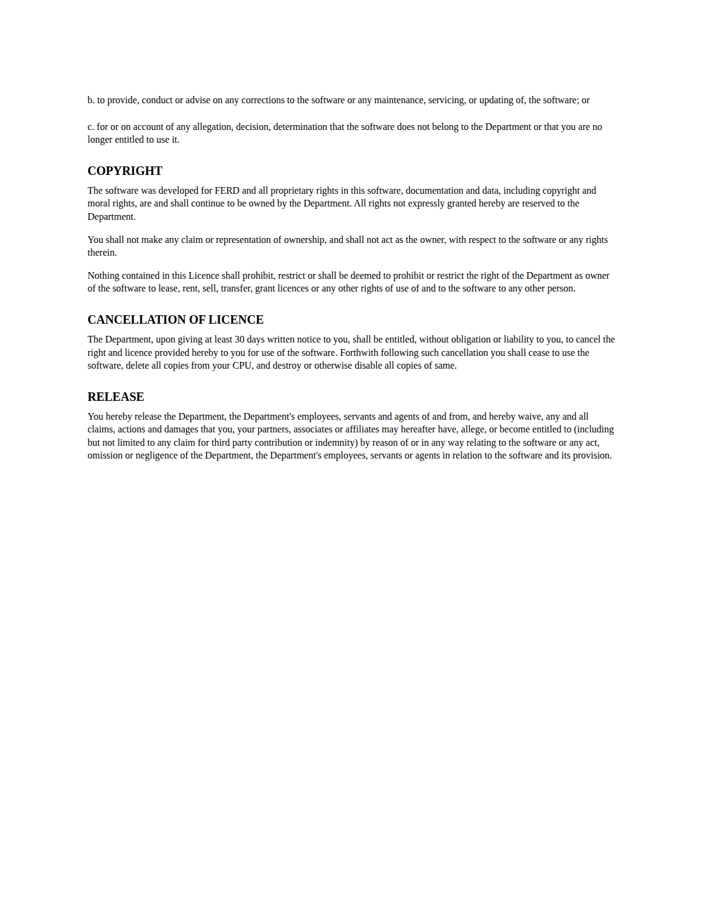b. to provide, conduct or advise on any corrections to the software or any maintenance, servicing, or updating of, the software; or
c. for or on account of any allegation, decision, determination that the software does not belong to the Department or that you are no longer entitled to use it.
COPYRIGHT
The software was developed for FERD and all proprietary rights in this software, documentation and data, including copyright and moral rights, are and shall continue to be owned by the Department. All rights not expressly granted hereby are reserved to the Department.
You shall not make any claim or representation of ownership, and shall not act as the owner, with respect to the software or any rights therein.
Nothing contained in this Licence shall prohibit, restrict or shall be deemed to prohibit or restrict the right of the Department as owner of the software to lease, rent, sell, transfer, grant licences or any other rights of use of and to the software to any other person.
CANCELLATION OF LICENCE
The Department, upon giving at least 30 days written notice to you, shall be entitled, without obligation or liability to you, to cancel the right and licence provided hereby to you for use of the software. Forthwith following such cancellation you shall cease to use the software, delete all copies from your CPU, and destroy or otherwise disable all copies of same.
RELEASE
You hereby release the Department, the Department's employees, servants and agents of and from, and hereby waive, any and all claims, actions and damages that you, your partners, associates or affiliates may hereafter have, allege, or become entitled to (including but not limited to any claim for third party contribution or indemnity) by reason of or in any way relating to the software or any act, omission or negligence of the Department, the Department's employees, servants or agents in relation to the software and its provision.